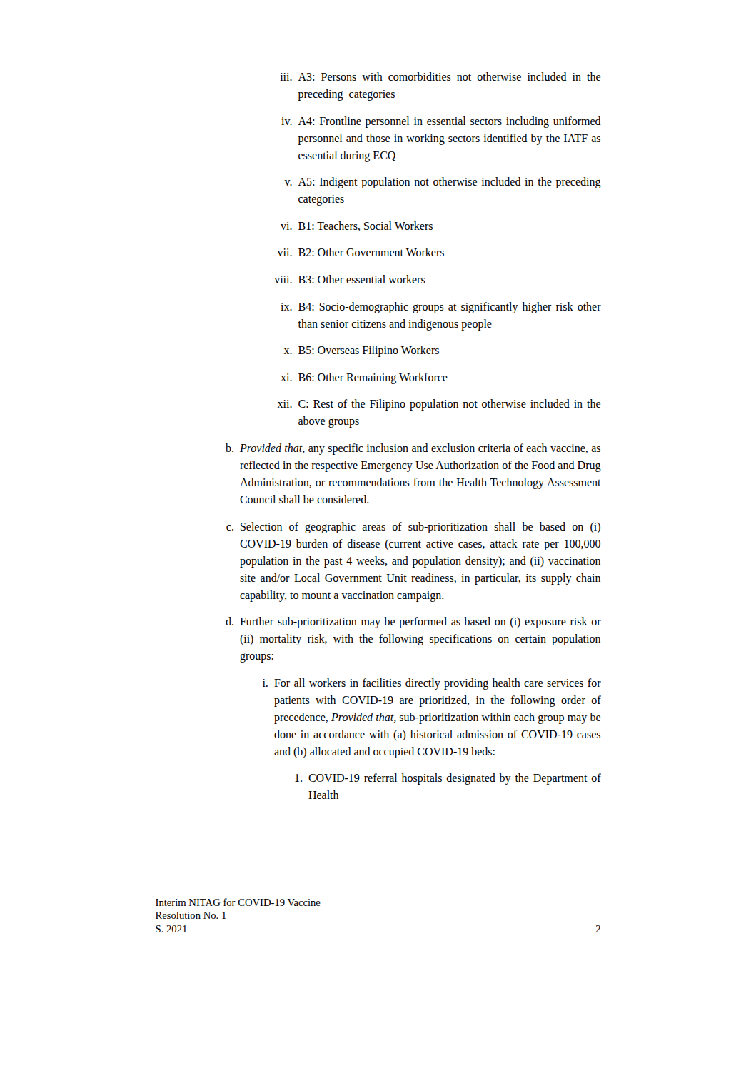iii. A3: Persons with comorbidities not otherwise included in the preceding categories
iv. A4: Frontline personnel in essential sectors including uniformed personnel and those in working sectors identified by the IATF as essential during ECQ
v. A5: Indigent population not otherwise included in the preceding categories
vi. B1: Teachers, Social Workers
vii. B2: Other Government Workers
viii. B3: Other essential workers
ix. B4: Socio-demographic groups at significantly higher risk other than senior citizens and indigenous people
x. B5: Overseas Filipino Workers
xi. B6: Other Remaining Workforce
xii. C: Rest of the Filipino population not otherwise included in the above groups
b. Provided that, any specific inclusion and exclusion criteria of each vaccine, as reflected in the respective Emergency Use Authorization of the Food and Drug Administration, or recommendations from the Health Technology Assessment Council shall be considered.
c. Selection of geographic areas of sub-prioritization shall be based on (i) COVID-19 burden of disease (current active cases, attack rate per 100,000 population in the past 4 weeks, and population density); and (ii) vaccination site and/or Local Government Unit readiness, in particular, its supply chain capability, to mount a vaccination campaign.
d. Further sub-prioritization may be performed as based on (i) exposure risk or (ii) mortality risk, with the following specifications on certain population groups:
i. For all workers in facilities directly providing health care services for patients with COVID-19 are prioritized, in the following order of precedence, Provided that, sub-prioritization within each group may be done in accordance with (a) historical admission of COVID-19 cases and (b) allocated and occupied COVID-19 beds:
1. COVID-19 referral hospitals designated by the Department of Health
Interim NITAG for COVID-19 Vaccine
Resolution No. 1
S. 2021
2